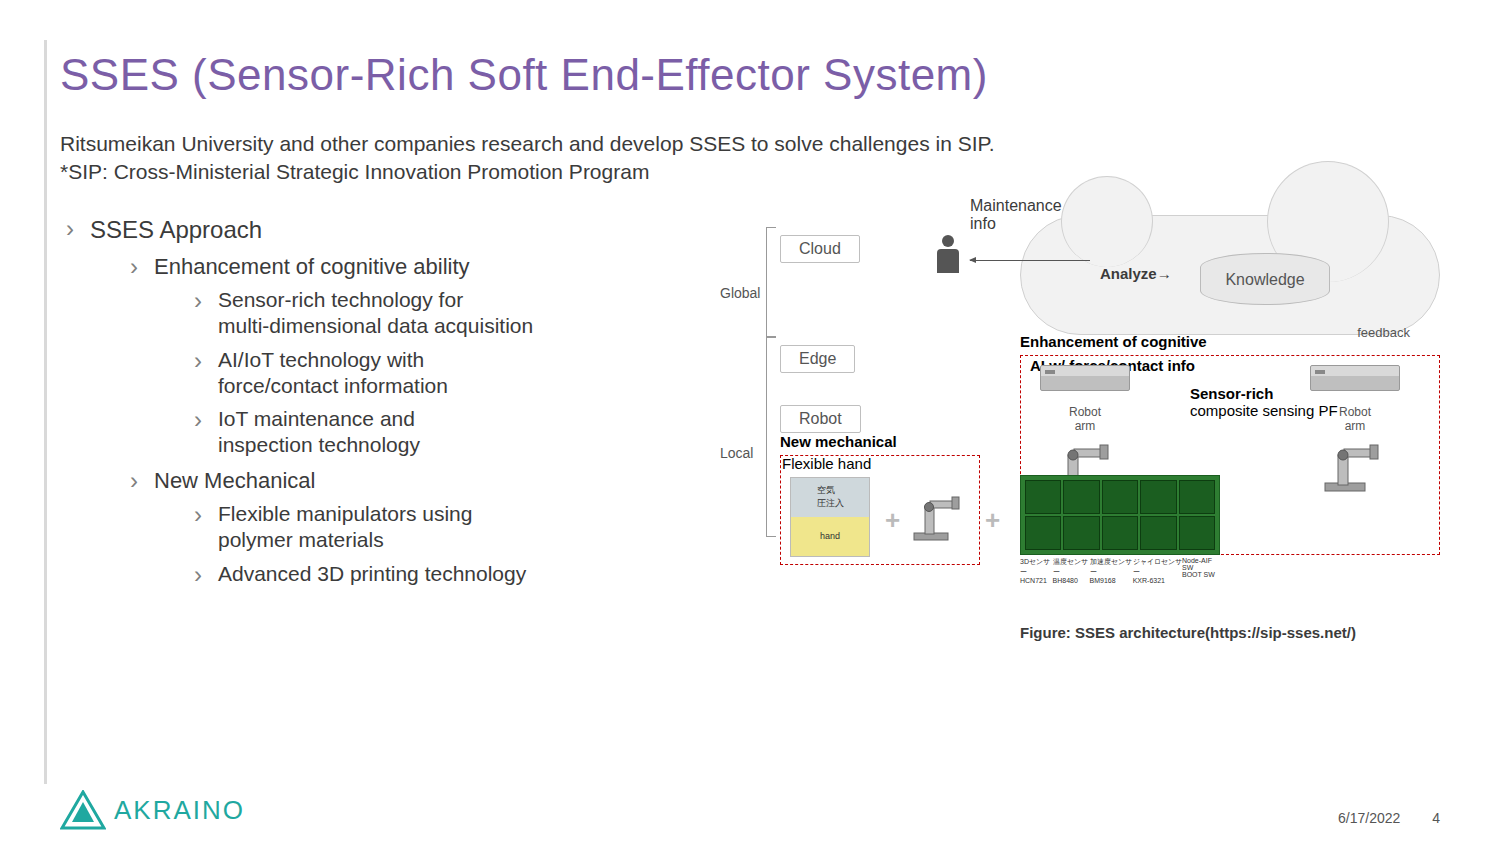SSES (Sensor-Rich Soft End-Effector System)
Ritsumeikan University and other companies research and develop SSES to solve challenges in SIP. *SIP: Cross-Ministerial Strategic Innovation Promotion Program
SSES Approach
Enhancement of cognitive ability
Sensor-rich technology for
multi-dimensional data acquisition
AI/IoT technology with
force/contact information
IoT maintenance and
inspection technology
New Mechanical
Flexible manipulators using
polymer materials
Advanced 3D printing technology
Global
Local
Cloud
Edge
Robot
Knowledge
Analyze→
Maintenance
info
feedback
Enhancement of cognitive
AI w/ force/contact info
New mechanical
Flexible hand
Sensor-richcomposite sensing PF
Robot
arm
Robot
arm
空気
圧注入
hand
+
+
3Dセンサー
HCN721 温度センサー
BH8480 加速度センサー
BM9168 ジャイロセンサー
KXR-6321 Node-AIF SW
BOOT SW
Figure: SSES architecture(https://sip-sses.net/)
AKRAINO
6/17/2022 4